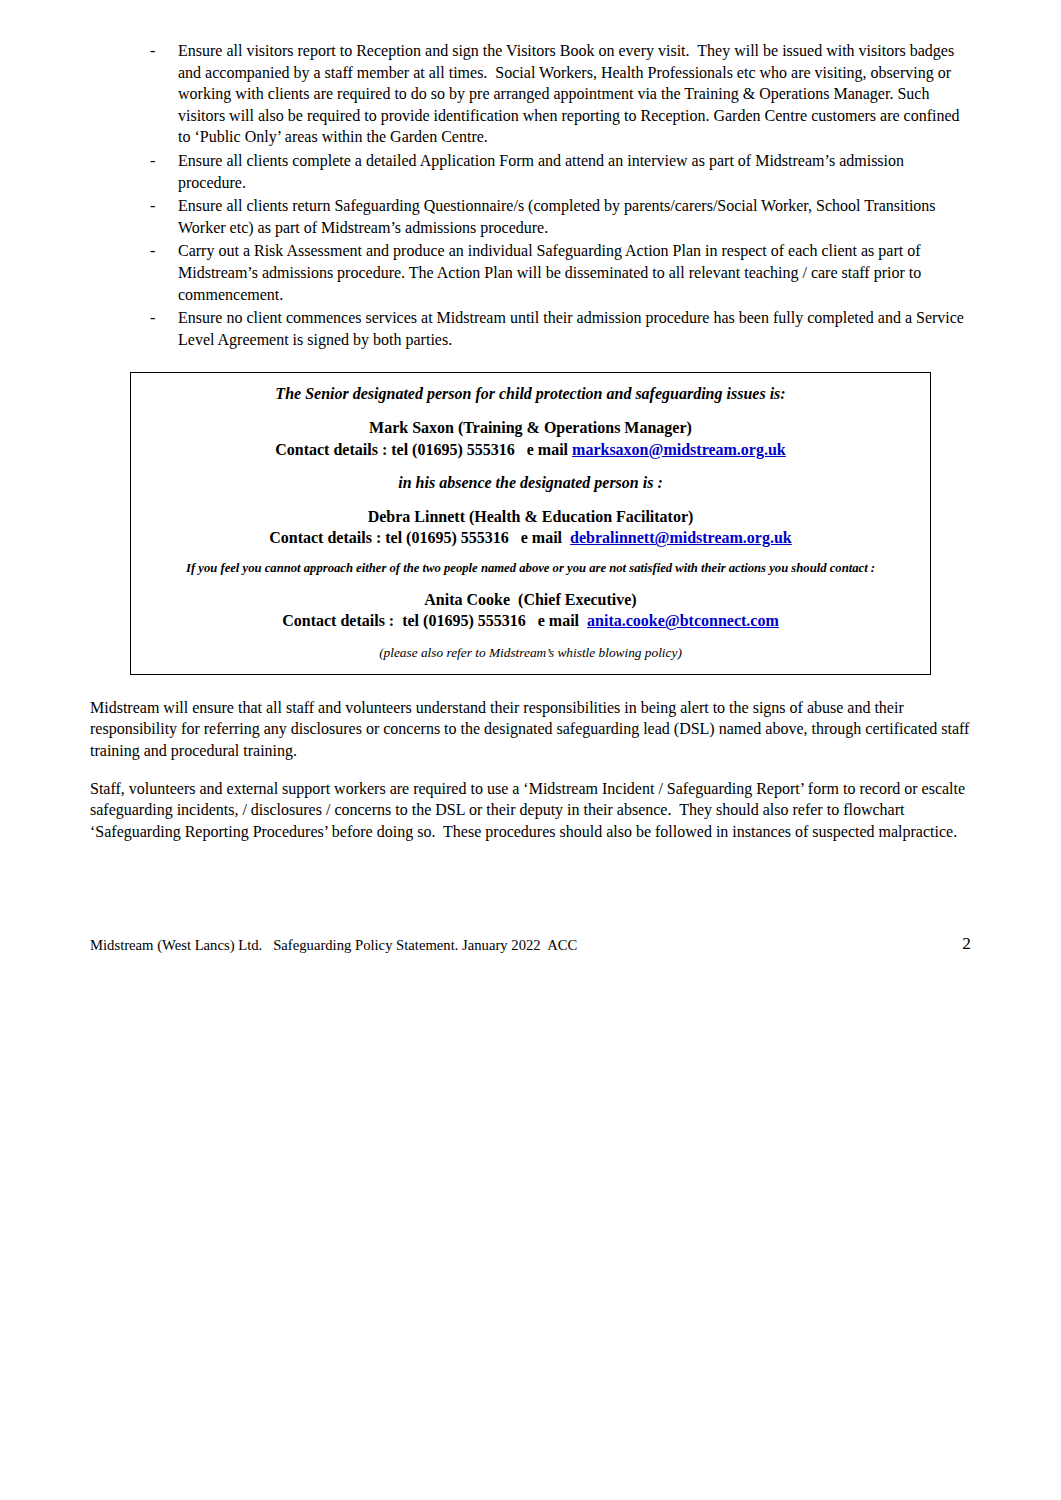Ensure all visitors report to Reception and sign the Visitors Book on every visit. They will be issued with visitors badges and accompanied by a staff member at all times. Social Workers, Health Professionals etc who are visiting, observing or working with clients are required to do so by pre arranged appointment via the Training & Operations Manager. Such visitors will also be required to provide identification when reporting to Reception. Garden Centre customers are confined to ‘Public Only’ areas within the Garden Centre.
Ensure all clients complete a detailed Application Form and attend an interview as part of Midstream’s admission procedure.
Ensure all clients return Safeguarding Questionnaire/s (completed by parents/carers/Social Worker, School Transitions Worker etc) as part of Midstream’s admissions procedure.
Carry out a Risk Assessment and produce an individual Safeguarding Action Plan in respect of each client as part of Midstream’s admissions procedure. The Action Plan will be disseminated to all relevant teaching / care staff prior to commencement.
Ensure no client commences services at Midstream until their admission procedure has been fully completed and a Service Level Agreement is signed by both parties.
The Senior designated person for child protection and safeguarding issues is:
Mark Saxon (Training & Operations Manager)
Contact details : tel (01695) 555316 e mail marksaxon@midstream.org.uk
in his absence the designated person is :
Debra Linnett (Health & Education Facilitator)
Contact details : tel (01695) 555316 e mail debralinnett@midstream.org.uk
If you feel you cannot approach either of the two people named above or you are not satisfied with their actions you should contact :
Anita Cooke (Chief Executive)
Contact details : tel (01695) 555316 e mail anita.cooke@btconnect.com
(please also refer to Midstream’s whistle blowing policy)
Midstream will ensure that all staff and volunteers understand their responsibilities in being alert to the signs of abuse and their responsibility for referring any disclosures or concerns to the designated safeguarding lead (DSL) named above, through certificated staff training and procedural training.
Staff, volunteers and external support workers are required to use a ‘Midstream Incident / Safeguarding Report’ form to record or escalte safeguarding incidents, / disclosures / concerns to the DSL or their deputy in their absence. They should also refer to flowchart ‘Safeguarding Reporting Procedures’ before doing so. These procedures should also be followed in instances of suspected malpractice.
Midstream (West Lancs) Ltd. Safeguarding Policy Statement. January 2022 ACC 2